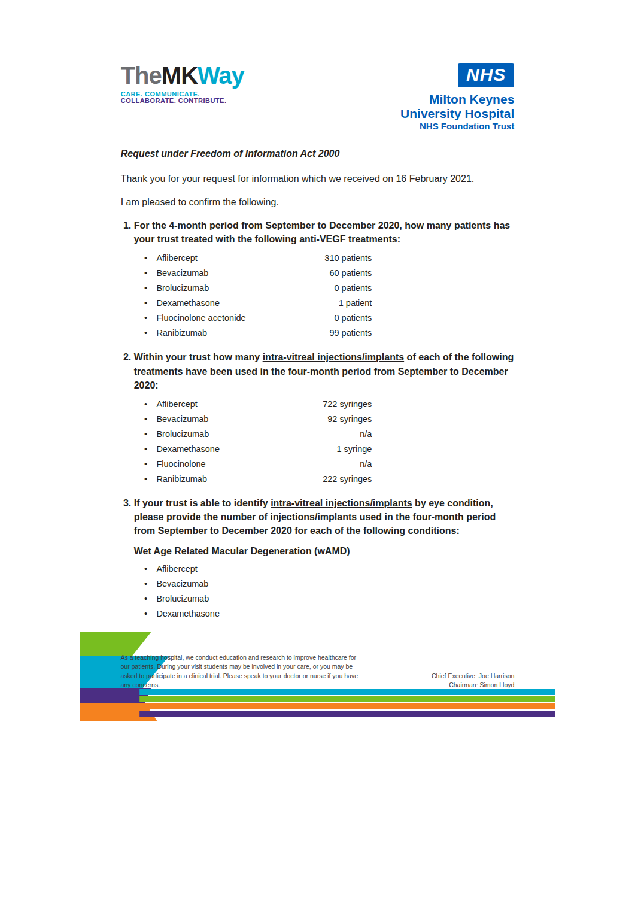The MK Way
CARE. COMMUNICATE.
COLLABORATE. CONTRIBUTE.
NHS
Milton Keynes
University Hospital NHS Foundation Trust
Request under Freedom of Information Act 2000
Thank you for your request for information which we received on 16 February 2021.
I am pleased to confirm the following.
For the 4-month period from September to December 2020, how many patients has your trust treated with the following anti-VEGF treatments:
Aflibercept 310 patients
Bevacizumab 60 patients
Brolucizumab 0 patients
Dexamethasone 1 patient
Fluocinolone acetonide 0 patients
Ranibizumab 99 patients
Within your trust how many intra-vitreal injections/implants of each of the following treatments have been used in the four-month period from September to December 2020:
Aflibercept 722 syringes
Bevacizumab 92 syringes
Brolucizumab n/a
Dexamethasone 1 syringe
Fluocinolone n/a
Ranibizumab 222 syringes
If your trust is able to identify intra-vitreal injections/implants by eye condition, please provide the number of injections/implants used in the four-month period from September to December 2020 for each of the following conditions:
Wet Age Related Macular Degeneration (wAMD)
Aflibercept
Bevacizumab
Brolucizumab
Dexamethasone
As a teaching hospital, we conduct education and research to improve healthcare for our patients. During your visit students may be involved in your care, or you may be asked to participate in a clinical trial. Please speak to your doctor or nurse if you have any concerns.
Chief Executive: Joe Harrison
Chairman: Simon Lloyd